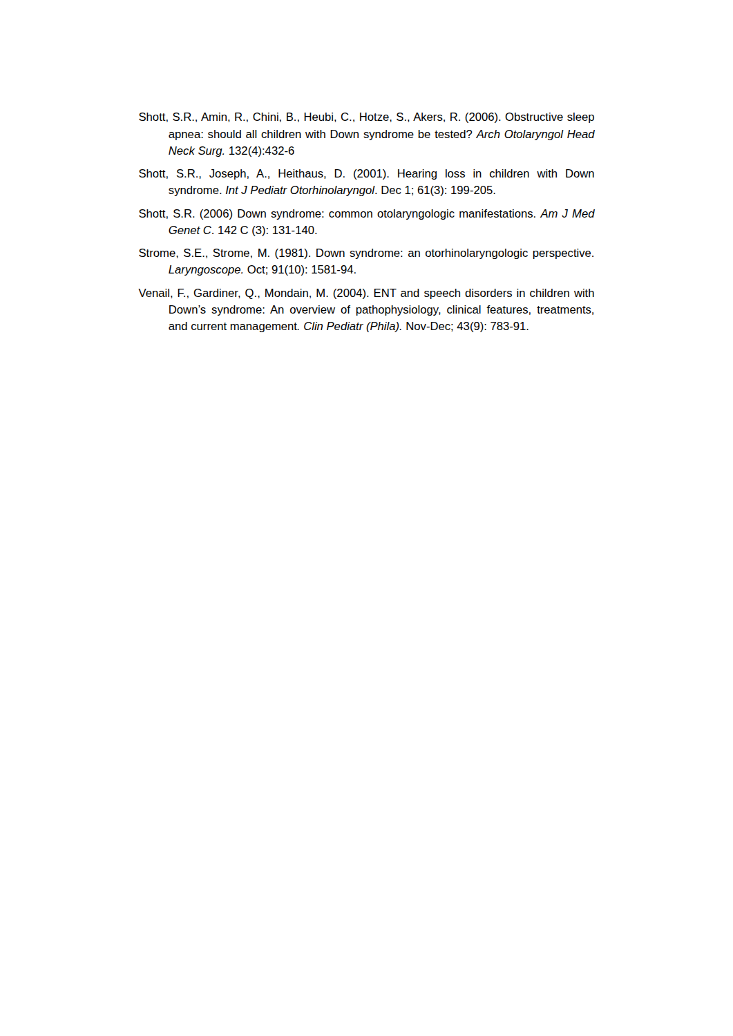Shott, S.R., Amin, R., Chini, B., Heubi, C., Hotze, S., Akers, R. (2006). Obstructive sleep apnea: should all children with Down syndrome be tested? Arch Otolaryngol Head Neck Surg. 132(4):432-6
Shott, S.R., Joseph, A., Heithaus, D. (2001). Hearing loss in children with Down syndrome. Int J Pediatr Otorhinolaryngol. Dec 1; 61(3): 199-205.
Shott, S.R. (2006) Down syndrome: common otolaryngologic manifestations. Am J Med Genet C. 142 C (3): 131-140.
Strome, S.E., Strome, M. (1981). Down syndrome: an otorhinolaryngologic perspective. Laryngoscope. Oct; 91(10): 1581-94.
Venail, F., Gardiner, Q., Mondain, M. (2004). ENT and speech disorders in children with Down’s syndrome: An overview of pathophysiology, clinical features, treatments, and current management. Clin Pediatr (Phila). Nov-Dec; 43(9): 783-91.